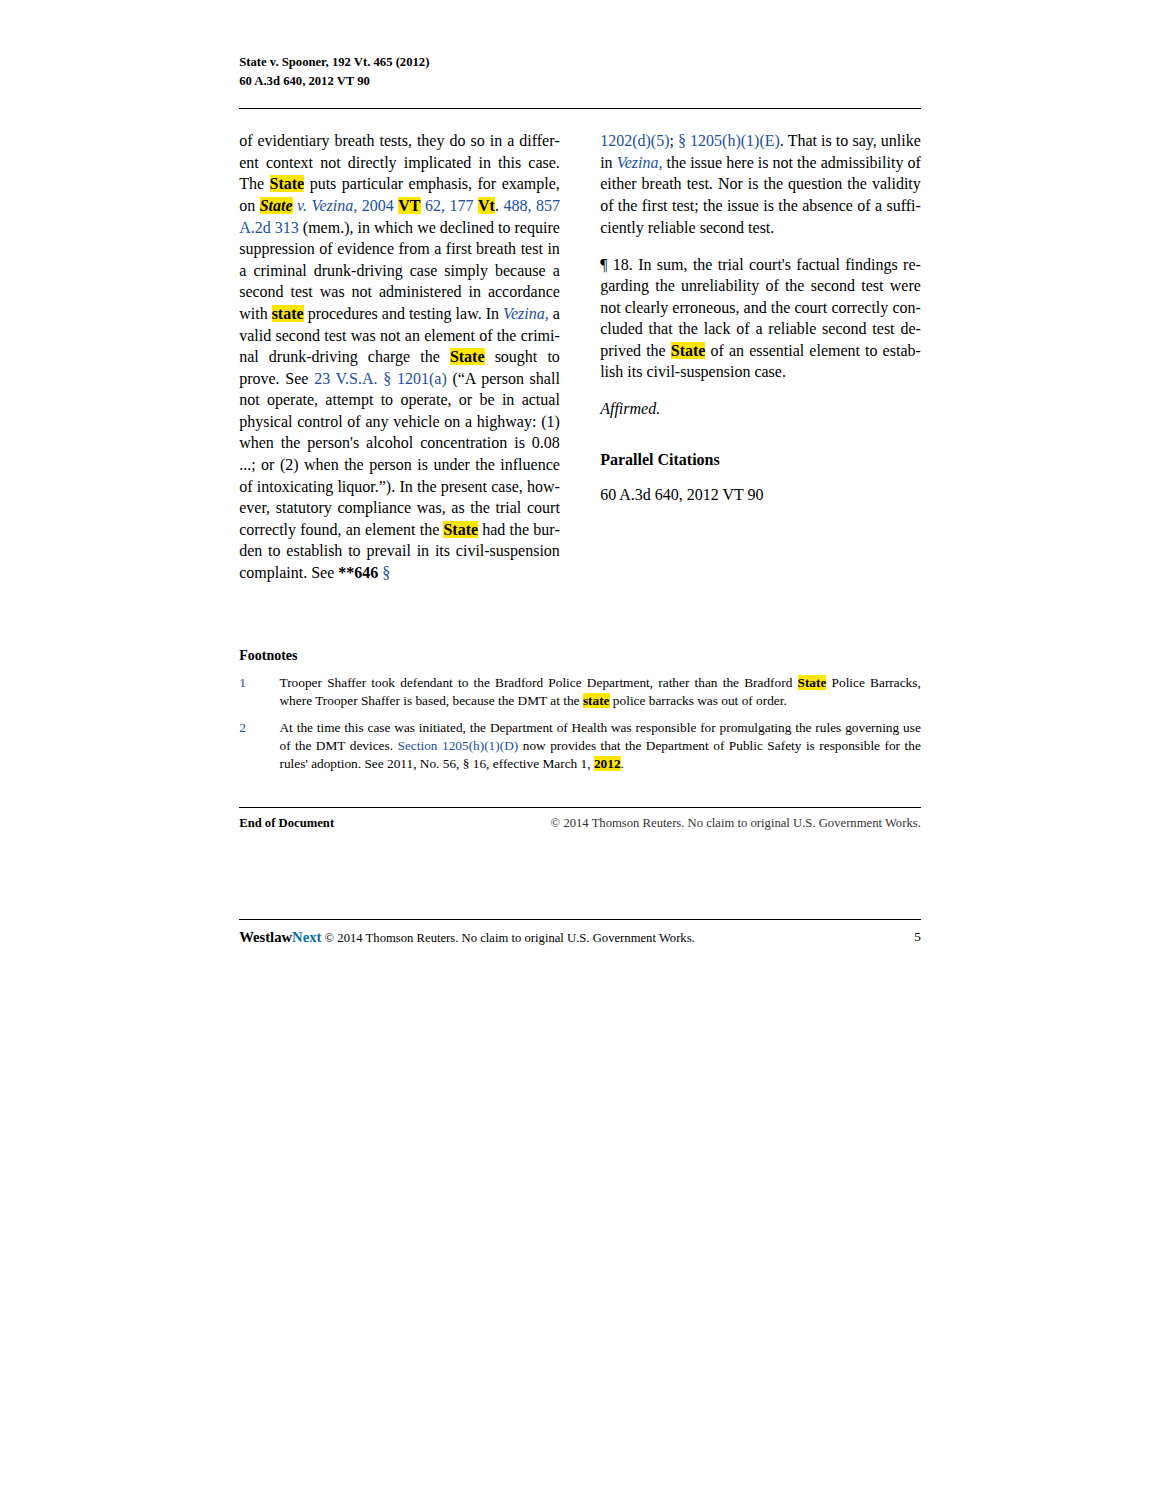State v. Spooner, 192 Vt. 465 (2012)
60 A.3d 640, 2012 VT 90
of evidentiary breath tests, they do so in a different context not directly implicated in this case. The State puts particular emphasis, for example, on State v. Vezina, 2004 VT 62, 177 Vt. 488, 857 A.2d 313 (mem.), in which we declined to require suppression of evidence from a first breath test in a criminal drunk-driving case simply because a second test was not administered in accordance with state procedures and testing law. In Vezina, a valid second test was not an element of the criminal drunk-driving charge the State sought to prove. See 23 V.S.A. § 1201(a) (“A person shall not operate, attempt to operate, or be in actual physical control of any vehicle on a highway: (1) when the person's alcohol concentration is 0.08 ...; or (2) when the person is under the influence of intoxicating liquor.”). In the present case, however, statutory compliance was, as the trial court correctly found, an element the State had the burden to establish to prevail in its civil-suspension complaint. See **646 §
1202(d)(5); § 1205(h)(1)(E). That is to say, unlike in Vezina, the issue here is not the admissibility of either breath test. Nor is the question the validity of the first test; the issue is the absence of a sufficiently reliable second test.
¶ 18. In sum, the trial court's factual findings regarding the unreliability of the second test were not clearly erroneous, and the court correctly concluded that the lack of a reliable second test deprived the State of an essential element to establish its civil-suspension case.
Affirmed.
Parallel Citations
60 A.3d 640, 2012 VT 90
Footnotes
1
Trooper Shaffer took defendant to the Bradford Police Department, rather than the Bradford State Police Barracks, where Trooper Shaffer is based, because the DMT at the state police barracks was out of order.
2
At the time this case was initiated, the Department of Health was responsible for promulgating the rules governing use of the DMT devices. Section 1205(h)(1)(D) now provides that the Department of Public Safety is responsible for the rules' adoption. See 2011, No. 56, § 16, effective March 1, 2012.
End of Document
© 2014 Thomson Reuters. No claim to original U.S. Government Works.
WestlawNext © 2014 Thomson Reuters. No claim to original U.S. Government Works.
5